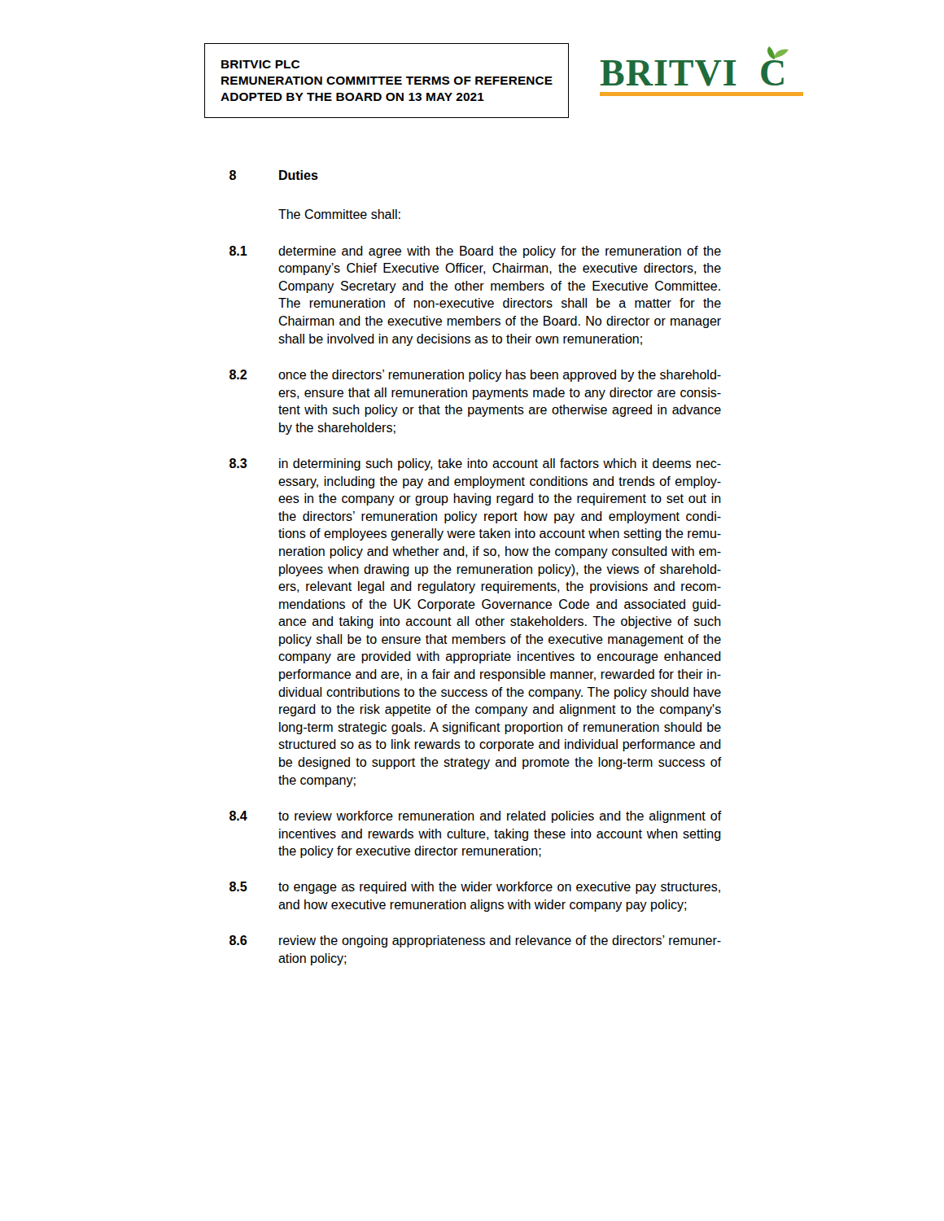BRITVIC PLC
REMUNERATION COMMITTEE TERMS OF REFERENCE
ADOPTED BY THE BOARD ON 13 MAY 2021
BRITVIC BRITVI C
8 Duties
The Committee shall:
8.1 determine and agree with the Board the policy for the remuneration of the company’s Chief Executive Officer, Chairman, the executive directors, the Company Secretary and the other members of the Executive Committee. The remuneration of non-executive directors shall be a matter for the Chairman and the executive members of the Board. No director or manager shall be involved in any decisions as to their own remuneration;
8.2 once the directors’ remuneration policy has been approved by the shareholders, ensure that all remuneration payments made to any director are consistent with such policy or that the payments are otherwise agreed in advance by the shareholders;
8.3 in determining such policy, take into account all factors which it deems necessary, including the pay and employment conditions and trends of employees in the company or group having regard to the requirement to set out in the directors’ remuneration policy report how pay and employment conditions of employees generally were taken into account when setting the remuneration policy and whether and, if so, how the company consulted with employees when drawing up the remuneration policy), the views of shareholders, relevant legal and regulatory requirements, the provisions and recommendations of the UK Corporate Governance Code and associated guidance and taking into account all other stakeholders. The objective of such policy shall be to ensure that members of the executive management of the company are provided with appropriate incentives to encourage enhanced performance and are, in a fair and responsible manner, rewarded for their individual contributions to the success of the company. The policy should have regard to the risk appetite of the company and alignment to the company's long-term strategic goals. A significant proportion of remuneration should be structured so as to link rewards to corporate and individual performance and be designed to support the strategy and promote the long-term success of the company;
8.4 to review workforce remuneration and related policies and the alignment of incentives and rewards with culture, taking these into account when setting the policy for executive director remuneration;
8.5 to engage as required with the wider workforce on executive pay structures, and how executive remuneration aligns with wider company pay policy;
8.6 review the ongoing appropriateness and relevance of the directors’ remuneration policy;